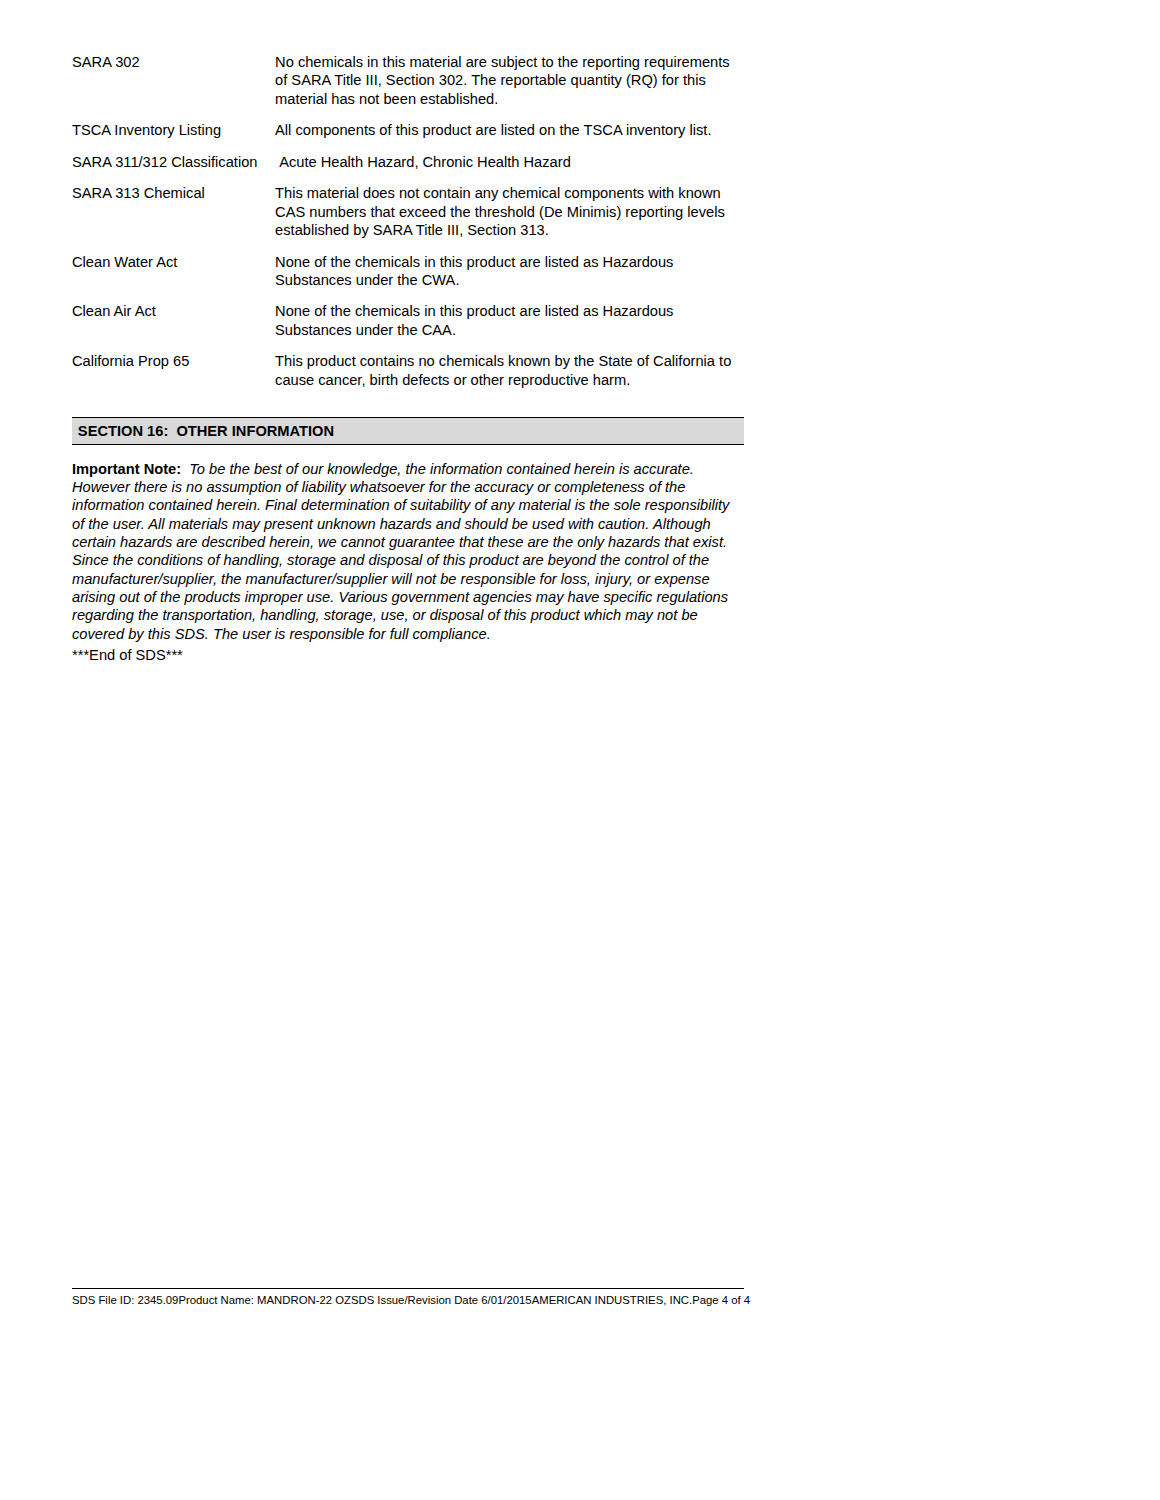| SARA 302 | No chemicals in this material are subject to the reporting requirements of SARA Title III, Section 302. The reportable quantity (RQ) for this material has not been established. |
| TSCA Inventory Listing | All components of this product are listed on the TSCA inventory list. |
| SARA 311/312 Classification | Acute Health Hazard, Chronic Health Hazard |
| SARA 313 Chemical | This material does not contain any chemical components with known CAS numbers that exceed the threshold (De Minimis) reporting levels established by SARA Title III, Section 313. |
| Clean Water Act | None of the chemicals in this product are listed as Hazardous Substances under the CWA. |
| Clean Air Act | None of the chemicals in this product are listed as Hazardous Substances under the CAA. |
| California Prop 65 | This product contains no chemicals known by the State of California to cause cancer, birth defects or other reproductive harm. |
SECTION 16: OTHER INFORMATION
Important Note: To be the best of our knowledge, the information contained herein is accurate. However there is no assumption of liability whatsoever for the accuracy or completeness of the information contained herein. Final determination of suitability of any material is the sole responsibility of the user. All materials may present unknown hazards and should be used with caution. Although certain hazards are described herein, we cannot guarantee that these are the only hazards that exist. Since the conditions of handling, storage and disposal of this product are beyond the control of the manufacturer/supplier, the manufacturer/supplier will not be responsible for loss, injury, or expense arising out of the products improper use. Various government agencies may have specific regulations regarding the transportation, handling, storage, use, or disposal of this product which may not be covered by this SDS. The user is responsible for full compliance.
***End of SDS***
| SDS File ID: 2345.09 | Product Name: MANDRON-22 OZ | SDS Issue/Revision Date 6/01/2015 | AMERICAN INDUSTRIES, INC. | Page 4 of 4 |